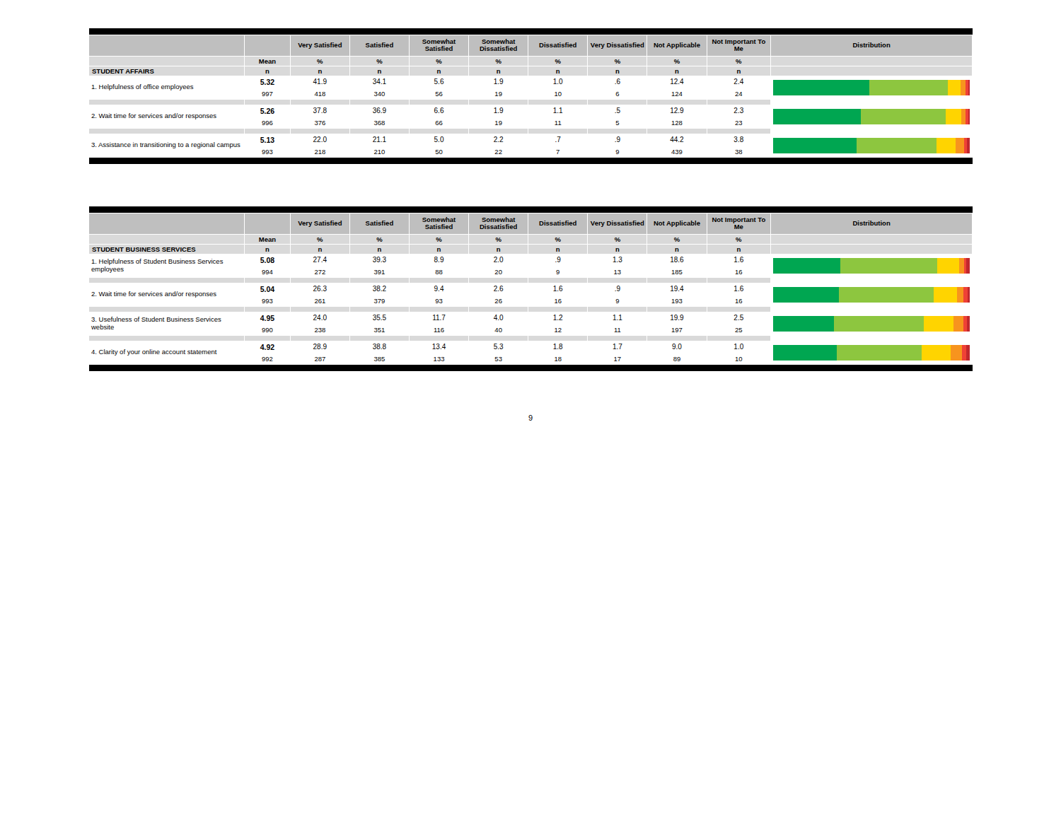| | | Very Satisfied | Satisfied | Somewhat Satisfied | Somewhat Dissatisfied | Dissatisfied | Very Dissatisfied | Not Applicable | Not Important To Me | Distribution |
| --- | --- | --- | --- | --- | --- | --- | --- | --- | --- | --- |
| | Mean | % | % | % | % | % | % | % | % | |
| STUDENT AFFAIRS | n | n | n | n | n | n | n | n | n | |
| 1. Helpfulness of office employees | 5.32 | 41.9 | 34.1 | 5.6 | 1.9 | 1.0 | .6 | 12.4 | 2.4 | |
| 997 | 418 | 340 | 56 | 19 | 10 | 6 | 124 | 24 |
| 2. Wait time for services and/or responses | 5.26 | 37.8 | 36.9 | 6.6 | 1.9 | 1.1 | .5 | 12.9 | 2.3 | |
| 996 | 376 | 368 | 66 | 19 | 11 | 5 | 128 | 23 |
| 3. Assistance in transitioning to a regional campus | 5.13 | 22.0 | 21.1 | 5.0 | 2.2 | .7 | .9 | 44.2 | 3.8 | |
| 993 | 218 | 210 | 50 | 22 | 7 | 9 | 439 | 38 |
| | | Very Satisfied | Satisfied | Somewhat Satisfied | Somewhat Dissatisfied | Dissatisfied | Very Dissatisfied | Not Applicable | Not Important To Me | Distribution |
| --- | --- | --- | --- | --- | --- | --- | --- | --- | --- | --- |
| | Mean | % | % | % | % | % | % | % | % | |
| STUDENT BUSINESS SERVICES | n | n | n | n | n | n | n | n | n | |
| 1. Helpfulness of Student Business Services employees | 5.08 | 27.4 | 39.3 | 8.9 | 2.0 | .9 | 1.3 | 18.6 | 1.6 | |
| 994 | 272 | 391 | 88 | 20 | 9 | 13 | 185 | 16 |
| 2. Wait time for services and/or responses | 5.04 | 26.3 | 38.2 | 9.4 | 2.6 | 1.6 | .9 | 19.4 | 1.6 | |
| 993 | 261 | 379 | 93 | 26 | 16 | 9 | 193 | 16 |
| 3. Usefulness of Student Business Services website | 4.95 | 24.0 | 35.5 | 11.7 | 4.0 | 1.2 | 1.1 | 19.9 | 2.5 | |
| 990 | 238 | 351 | 116 | 40 | 12 | 11 | 197 | 25 |
| 4. Clarity of your online account statement | 4.92 | 28.9 | 38.8 | 13.4 | 5.3 | 1.8 | 1.7 | 9.0 | 1.0 | |
| 992 | 287 | 385 | 133 | 53 | 18 | 17 | 89 | 10 |
9